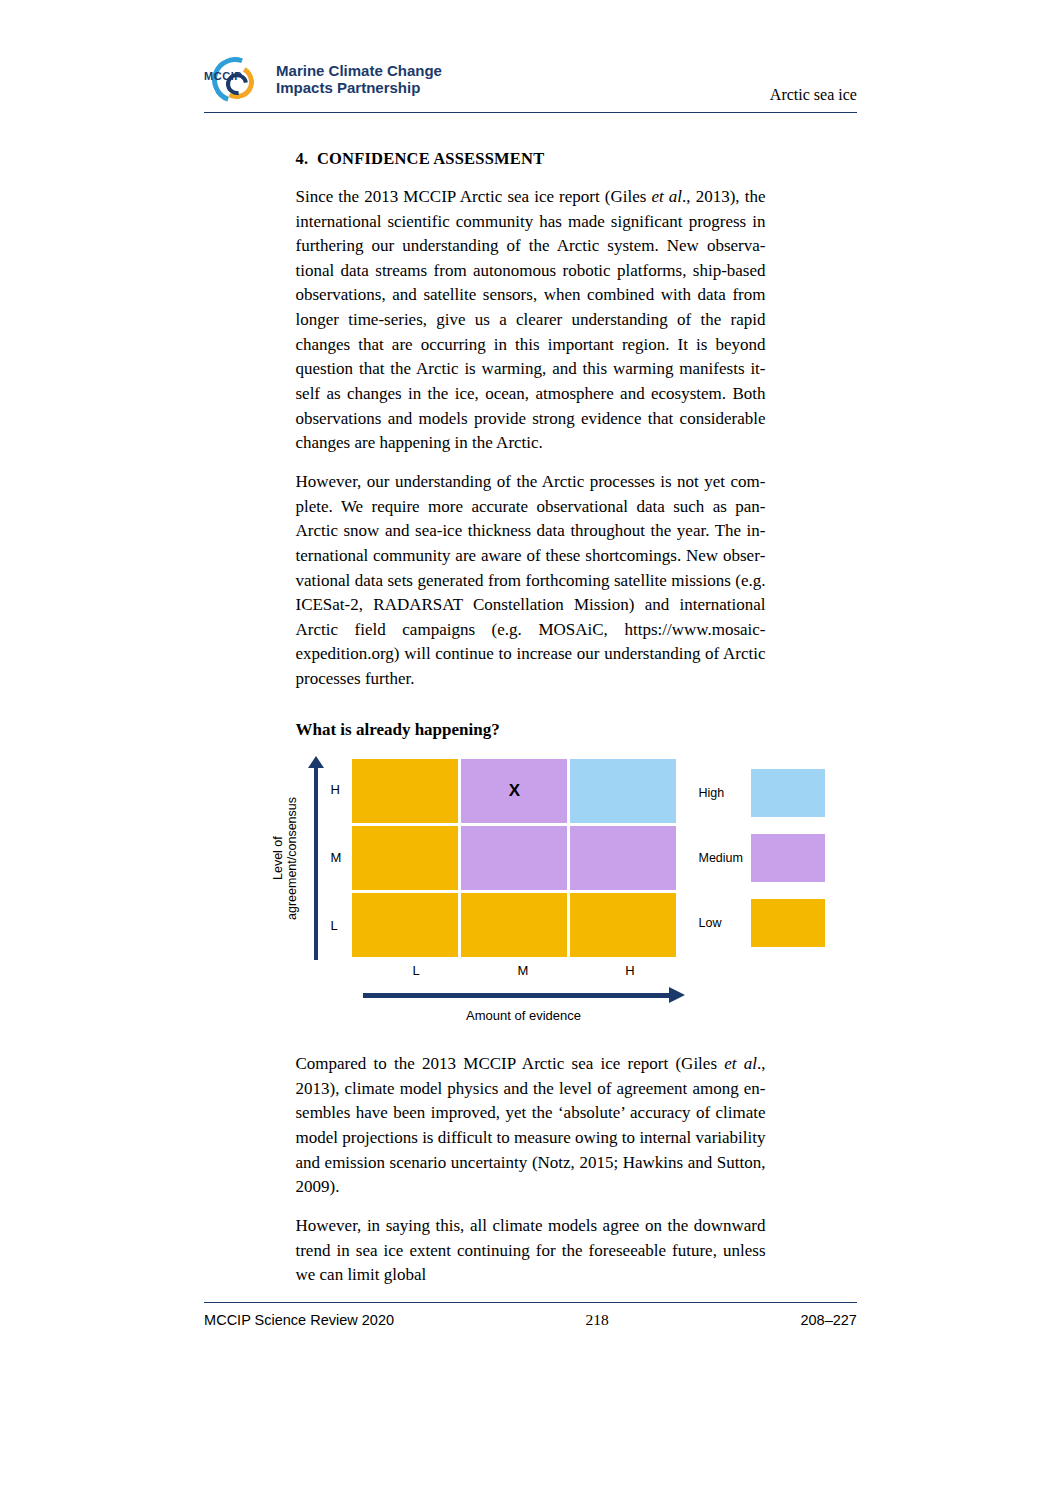MCCIP
Marine Climate Change
Impacts Partnership
Arctic sea ice
4. CONFIDENCE ASSESSMENT
Since the 2013 MCCIP Arctic sea ice report (Giles et al., 2013), the international scientific community has made significant progress in furthering our understanding of the Arctic system. New observational data streams from autonomous robotic platforms, ship-based observations, and satellite sensors, when combined with data from longer time-series, give us a clearer understanding of the rapid changes that are occurring in this important region. It is beyond question that the Arctic is warming, and this warming manifests itself as changes in the ice, ocean, atmosphere and ecosystem. Both observations and models provide strong evidence that considerable changes are happening in the Arctic.
However, our understanding of the Arctic processes is not yet complete. We require more accurate observational data such as pan-Arctic snow and sea-ice thickness data throughout the year. The international community are aware of these shortcomings. New observational data sets generated from forthcoming satellite missions (e.g. ICESat-2, RADARSAT Constellation Mission) and international Arctic field campaigns (e.g. MOSAiC, https://www.mosaic-expedition.org) will continue to increase our understanding of Arctic processes further.
What is already happening?
Level of
agreement/consensus
H
M
L
| | X | |
High
Medium
Low
LMH
Amount of evidence
Compared to the 2013 MCCIP Arctic sea ice report (Giles et al., 2013), climate model physics and the level of agreement among ensembles have been improved, yet the ‘absolute’ accuracy of climate model projections is difficult to measure owing to internal variability and emission scenario uncertainty (Notz, 2015; Hawkins and Sutton, 2009).
However, in saying this, all climate models agree on the downward trend in sea ice extent continuing for the foreseeable future, unless we can limit global
MCCIP Science Review 2020
218
208–227